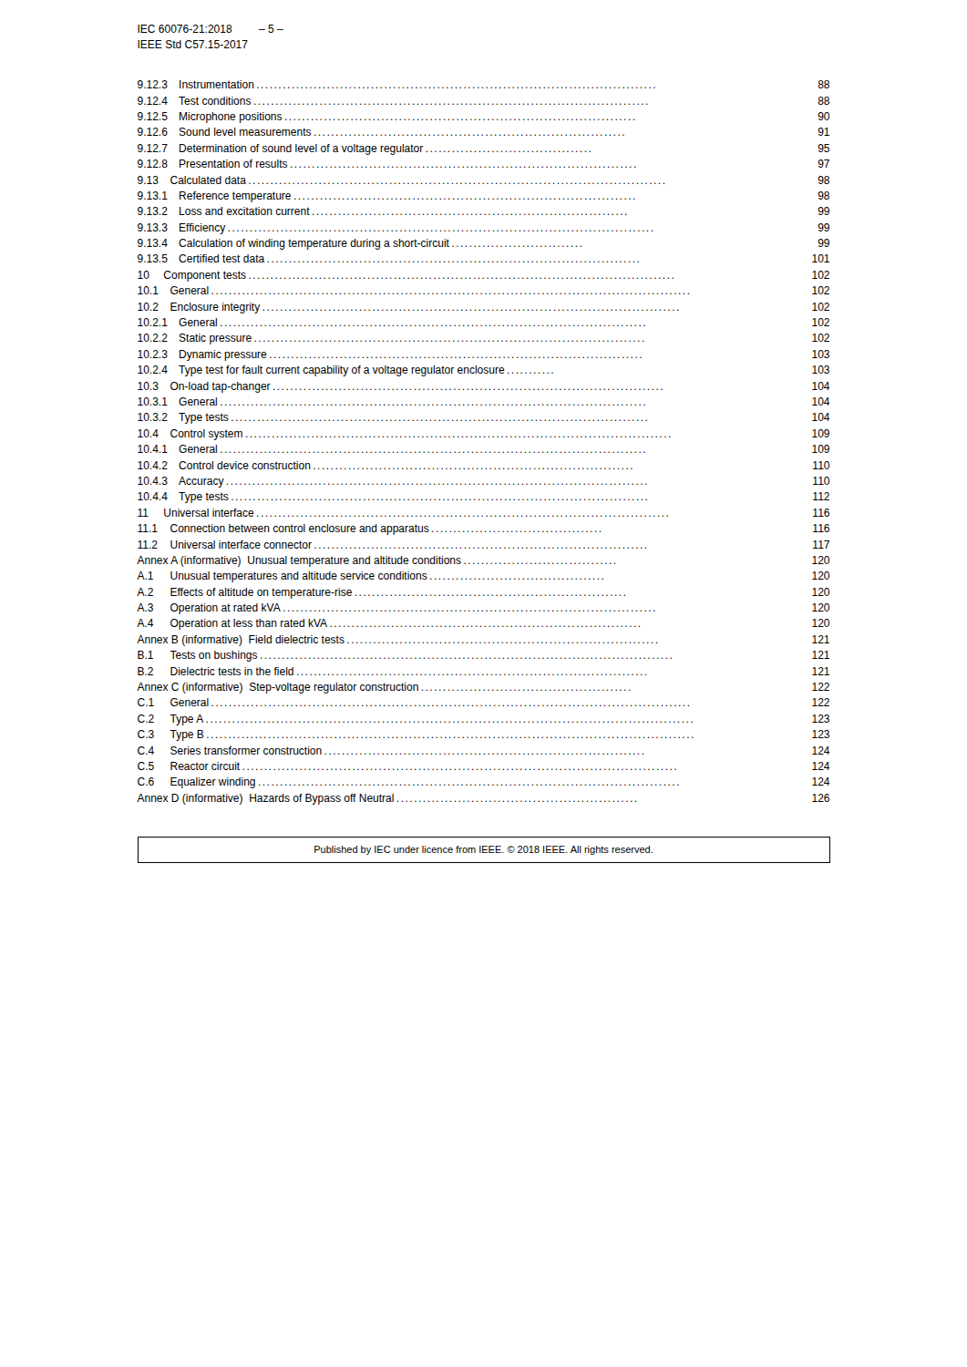IEC 60076-21:2018 IEEE Std C57.15-2017
– 5 –
9.12.3 Instrumentation........................................................................................... 88
9.12.4 Test conditions.......................................................................................... 88
9.12.5 Microphone positions................................................................................ 90
9.12.6 Sound level measurements....................................................................... 91
9.12.7 Determination of sound level of a voltage regulator...................................... 95
9.12.8 Presentation of results............................................................................... 97
9.13 Calculated data............................................................................................... 98
9.13.1 Reference temperature.............................................................................. 98
9.13.2 Loss and excitation current........................................................................ 99
9.13.3 Efficiency................................................................................................. 99
9.13.4 Calculation of winding temperature during a short-circuit.............................. 99
9.13.5 Certified test data..................................................................................... 101
10 Component tests................................................................................................. 102
10.1 General............................................................................................................. 102
10.2 Enclosure integrity............................................................................................... 102
10.2.1 General................................................................................................. 102
10.2.2 Static pressure......................................................................................... 102
10.2.3 Dynamic pressure..................................................................................... 103
10.2.4 Type test for fault current capability of a voltage regulator enclosure........... 103
10.3 On-load tap-changer......................................................................................... 104
10.3.1 General................................................................................................. 104
10.3.2 Type tests............................................................................................... 104
10.4 Control system................................................................................................. 109
10.4.1 General................................................................................................. 109
10.4.2 Control device construction......................................................................... 110
10.4.3 Accuracy................................................................................................ 110
10.4.4 Type tests............................................................................................... 112
11 Universal interface.............................................................................................. 116
11.1 Connection between control enclosure and apparatus....................................... 116
11.2 Universal interface connector............................................................................ 117
Annex A (informative) Unusual temperature and altitude conditions................................... 120
A.1 Unusual temperatures and altitude service conditions........................................ 120
A.2 Effects of altitude on temperature-rise.............................................................. 120
A.3 Operation at rated kVA..................................................................................... 120
A.4 Operation at less than rated kVA....................................................................... 120
Annex B (informative) Field dielectric tests....................................................................... 121
B.1 Tests on bushings.............................................................................................. 121
B.2 Dielectric tests in the field................................................................................ 121
Annex C (informative) Step-voltage regulator construction................................................ 122
C.1 General............................................................................................................. 122
C.2 Type A............................................................................................................... 123
C.3 Type B............................................................................................................... 123
C.4 Series transformer construction......................................................................... 124
C.5 Reactor circuit................................................................................................... 124
C.6 Equalizer winding................................................................................................ 124
Annex D (informative) Hazards of Bypass off Neutral....................................................... 126
Published by IEC under licence from IEEE. © 2018 IEEE. All rights reserved.